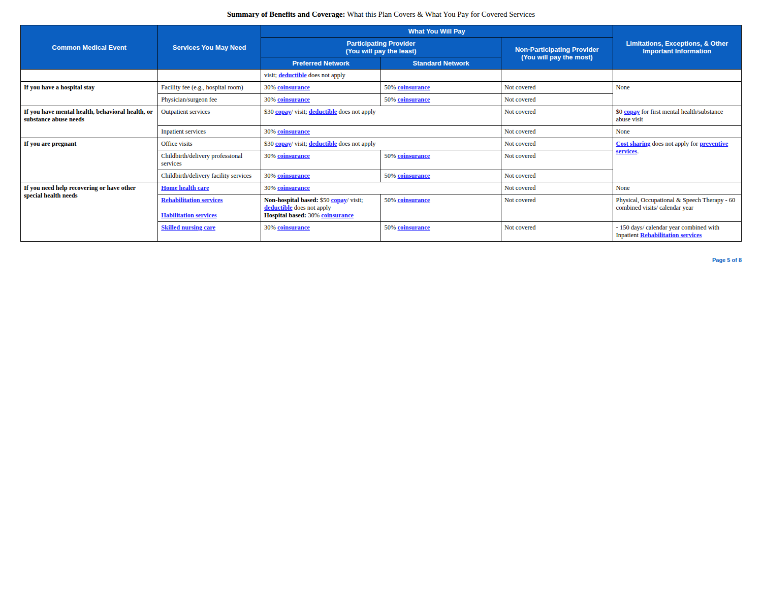Summary of Benefits and Coverage: What this Plan Covers & What You Pay for Covered Services
| Common Medical Event | Services You May Need | What You Will Pay | Limitations, Exceptions, & Other Important Information |
| --- | --- | --- | --- |
| Participating Provider (You will pay the least) | Non-Participating Provider (You will pay the most) |
| Preferred Network | Standard Network |
| | | visit; deductible does not apply | | | |
| If you have a hospital stay | Facility fee (e.g., hospital room) | 30% coinsurance | 50% coinsurance | Not covered | None |
| Physician/surgeon fee | 30% coinsurance | 50% coinsurance | Not covered |
| If you have mental health, behavioral health, or substance abuse needs | Outpatient services | $30 copay / visit; deductible does not apply | Not covered | $0 copay for first mental health/substance abuse visit |
| Inpatient services | 30% coinsurance | Not covered | None |
| If you are pregnant | Office visits | $30 copay / visit; deductible does not apply | Not covered | Cost sharing does not apply for preventive services . |
| Childbirth/delivery professional services | 30% coinsurance | 50% coinsurance | Not covered |
| Childbirth/delivery facility services | 30% coinsurance | 50% coinsurance | Not covered |
| If you need help recovering or have other special health needs | Home health care | 30% coinsurance | Not covered | None |
| Rehabilitation services Habilitation services | Non-hospital based: $50 copay / visit; deductible does not apply Hospital based: 30% coinsurance | 50% coinsurance | Not covered | Physical, Occupational & Speech Therapy - 60 combined visits/ calendar year |
| Skilled nursing care | 30% coinsurance | 50% coinsurance | Not covered | - 150 days/ calendar year combined with Inpatient Rehabilitation services |
Page 5 of 8